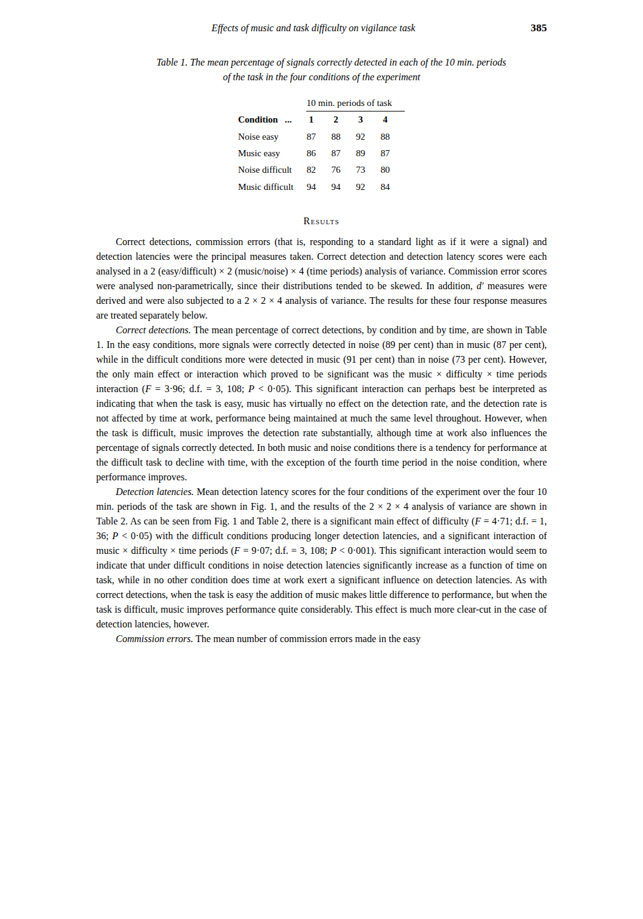Effects of music and task difficulty on vigilance task
385
Table 1. The mean percentage of signals correctly detected in each of the 10 min. periods of the task in the four conditions of the experiment
| | 10 min. periods of task |
| --- | --- |
| Condition ... | 1 | 2 | 3 | 4 |
| Noise easy | 87 | 88 | 92 | 88 |
| Music easy | 86 | 87 | 89 | 87 |
| Noise difficult | 82 | 76 | 73 | 80 |
| Music difficult | 94 | 94 | 92 | 84 |
Results
Correct detections, commission errors (that is, responding to a standard light as if it were a signal) and detection latencies were the principal measures taken. Correct detection and detection latency scores were each analysed in a 2 (easy/difficult) × 2 (music/noise) × 4 (time periods) analysis of variance. Commission error scores were analysed non-parametrically, since their distributions tended to be skewed. In addition, d′ measures were derived and were also subjected to a 2 × 2 × 4 analysis of variance. The results for these four response measures are treated separately below.
Correct detections. The mean percentage of correct detections, by condition and by time, are shown in Table 1. In the easy conditions, more signals were correctly detected in noise (89 per cent) than in music (87 per cent), while in the difficult conditions more were detected in music (91 per cent) than in noise (73 per cent). However, the only main effect or interaction which proved to be significant was the music × difficulty × time periods interaction (F = 3·96; d.f. = 3, 108; P < 0·05). This significant interaction can perhaps best be interpreted as indicating that when the task is easy, music has virtually no effect on the detection rate, and the detection rate is not affected by time at work, performance being maintained at much the same level throughout. However, when the task is difficult, music improves the detection rate substantially, although time at work also influences the percentage of signals correctly detected. In both music and noise conditions there is a tendency for performance at the difficult task to decline with time, with the exception of the fourth time period in the noise condition, where performance improves.
Detection latencies. Mean detection latency scores for the four conditions of the experiment over the four 10 min. periods of the task are shown in Fig. 1, and the results of the 2 × 2 × 4 analysis of variance are shown in Table 2. As can be seen from Fig. 1 and Table 2, there is a significant main effect of difficulty (F = 4·71; d.f. = 1, 36; P < 0·05) with the difficult conditions producing longer detection latencies, and a significant interaction of music × difficulty × time periods (F = 9·07; d.f. = 3, 108; P < 0·001). This significant interaction would seem to indicate that under difficult conditions in noise detection latencies significantly increase as a function of time on task, while in no other condition does time at work exert a significant influence on detection latencies. As with correct detections, when the task is easy the addition of music makes little difference to performance, but when the task is difficult, music improves performance quite considerably. This effect is much more clear-cut in the case of detection latencies, however.
Commission errors. The mean number of commission errors made in the easy